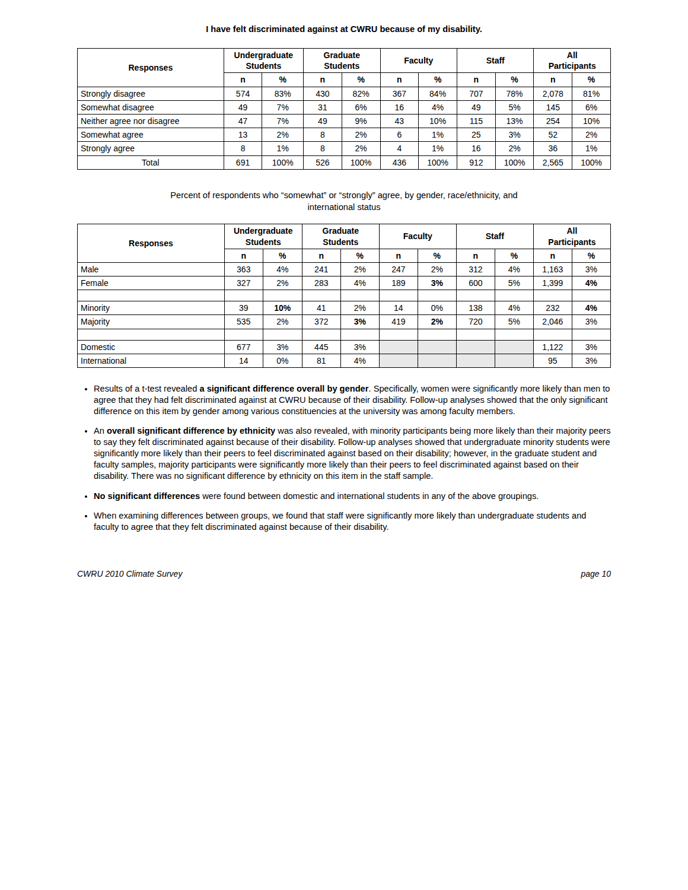I have felt discriminated against at CWRU because of my disability.
| Responses | Undergraduate Students | Graduate Students | Faculty | Staff | All Participants |
| --- | --- | --- | --- | --- | --- |
| n | % | n | % | n | % | n | % | n | % |
| Strongly disagree | 574 | 83% | 430 | 82% | 367 | 84% | 707 | 78% | 2,078 | 81% |
| Somewhat disagree | 49 | 7% | 31 | 6% | 16 | 4% | 49 | 5% | 145 | 6% |
| Neither agree nor disagree | 47 | 7% | 49 | 9% | 43 | 10% | 115 | 13% | 254 | 10% |
| Somewhat agree | 13 | 2% | 8 | 2% | 6 | 1% | 25 | 3% | 52 | 2% |
| Strongly agree | 8 | 1% | 8 | 2% | 4 | 1% | 16 | 2% | 36 | 1% |
| Total | 691 | 100% | 526 | 100% | 436 | 100% | 912 | 100% | 2,565 | 100% |
Percent of respondents who “somewhat” or “strongly” agree, by gender, race/ethnicity, and international status
| Responses | Undergraduate Students | Graduate Students | Faculty | Staff | All Participants |
| --- | --- | --- | --- | --- | --- |
| n | % | n | % | n | % | n | % | n | % |
| Male | 363 | 4% | 241 | 2% | 247 | 2% | 312 | 4% | 1,163 | 3% |
| Female | 327 | 2% | 283 | 4% | 189 | 3% | 600 | 5% | 1,399 | 4% |
| Minority | 39 | 10% | 41 | 2% | 14 | 0% | 138 | 4% | 232 | 4% |
| Majority | 535 | 2% | 372 | 3% | 419 | 2% | 720 | 5% | 2,046 | 3% |
| Domestic | 677 | 3% | 445 | 3% | | | | | 1,122 | 3% |
| International | 14 | 0% | 81 | 4% | | | | | 95 | 3% |
Results of a t-test revealed a significant difference overall by gender. Specifically, women were significantly more likely than men to agree that they had felt discriminated against at CWRU because of their disability. Follow-up analyses showed that the only significant difference on this item by gender among various constituencies at the university was among faculty members.
An overall significant difference by ethnicity was also revealed, with minority participants being more likely than their majority peers to say they felt discriminated against because of their disability. Follow-up analyses showed that undergraduate minority students were significantly more likely than their peers to feel discriminated against based on their disability; however, in the graduate student and faculty samples, majority participants were significantly more likely than their peers to feel discriminated against based on their disability. There was no significant difference by ethnicity on this item in the staff sample.
No significant differences were found between domestic and international students in any of the above groupings.
When examining differences between groups, we found that staff were significantly more likely than undergraduate students and faculty to agree that they felt discriminated against because of their disability.
CWRU 2010 Climate Survey page 10